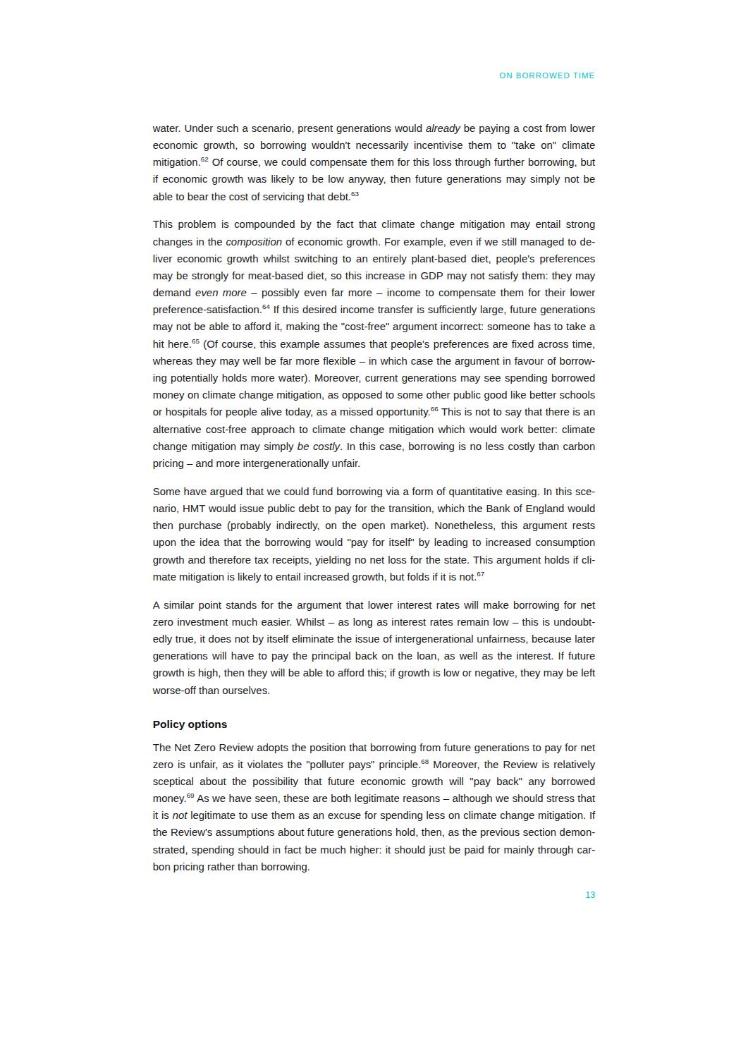On borrowed time
water. Under such a scenario, present generations would already be paying a cost from lower economic growth, so borrowing wouldn't necessarily incentivise them to "take on" climate mitigation.62 Of course, we could compensate them for this loss through further borrowing, but if economic growth was likely to be low anyway, then future generations may simply not be able to bear the cost of servicing that debt.63
This problem is compounded by the fact that climate change mitigation may entail strong changes in the composition of economic growth. For example, even if we still managed to deliver economic growth whilst switching to an entirely plant-based diet, people's preferences may be strongly for meat-based diet, so this increase in GDP may not satisfy them: they may demand even more – possibly even far more – income to compensate them for their lower preference-satisfaction.64 If this desired income transfer is sufficiently large, future generations may not be able to afford it, making the "cost-free" argument incorrect: someone has to take a hit here.65 (Of course, this example assumes that people's preferences are fixed across time, whereas they may well be far more flexible – in which case the argument in favour of borrowing potentially holds more water). Moreover, current generations may see spending borrowed money on climate change mitigation, as opposed to some other public good like better schools or hospitals for people alive today, as a missed opportunity.66 This is not to say that there is an alternative cost-free approach to climate change mitigation which would work better: climate change mitigation may simply be costly. In this case, borrowing is no less costly than carbon pricing – and more intergenerationally unfair.
Some have argued that we could fund borrowing via a form of quantitative easing. In this scenario, HMT would issue public debt to pay for the transition, which the Bank of England would then purchase (probably indirectly, on the open market). Nonetheless, this argument rests upon the idea that the borrowing would "pay for itself" by leading to increased consumption growth and therefore tax receipts, yielding no net loss for the state. This argument holds if climate mitigation is likely to entail increased growth, but folds if it is not.67
A similar point stands for the argument that lower interest rates will make borrowing for net zero investment much easier. Whilst – as long as interest rates remain low – this is undoubtedly true, it does not by itself eliminate the issue of intergenerational unfairness, because later generations will have to pay the principal back on the loan, as well as the interest. If future growth is high, then they will be able to afford this; if growth is low or negative, they may be left worse-off than ourselves.
Policy options
The Net Zero Review adopts the position that borrowing from future generations to pay for net zero is unfair, as it violates the "polluter pays" principle.68 Moreover, the Review is relatively sceptical about the possibility that future economic growth will "pay back" any borrowed money.69 As we have seen, these are both legitimate reasons – although we should stress that it is not legitimate to use them as an excuse for spending less on climate change mitigation. If the Review's assumptions about future generations hold, then, as the previous section demonstrated, spending should in fact be much higher: it should just be paid for mainly through carbon pricing rather than borrowing.
13